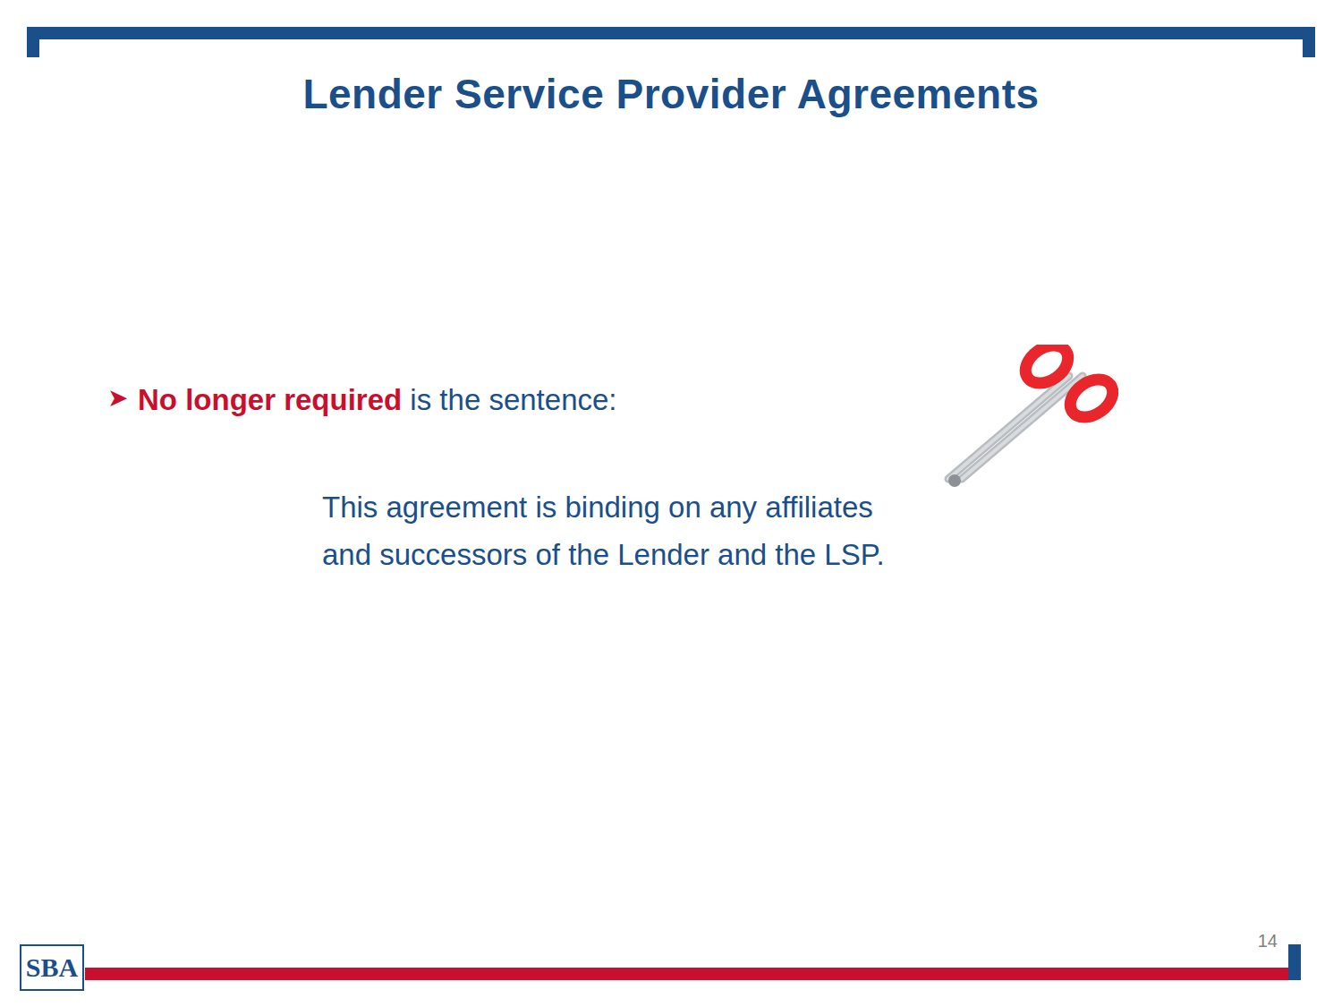Lender Service Provider Agreements
No longer required is the sentence:
This agreement is binding on any affiliates
and successors of the Lender and the LSP.
14
SBA